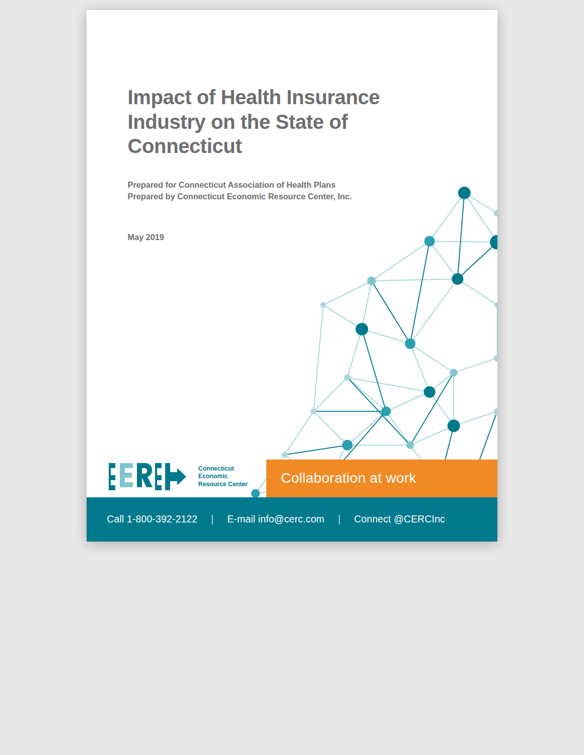Impact of Health Insurance Industry on the State of Connecticut
Prepared for Connecticut Association of Health Plans
Prepared by Connecticut Economic Resource Center, Inc.
May 2019
Collaboration at work
Connecticut
Economic
Resource Center
Call 1-800-392-2122 | E-mail info@cerc.com | Connect @CERCInc